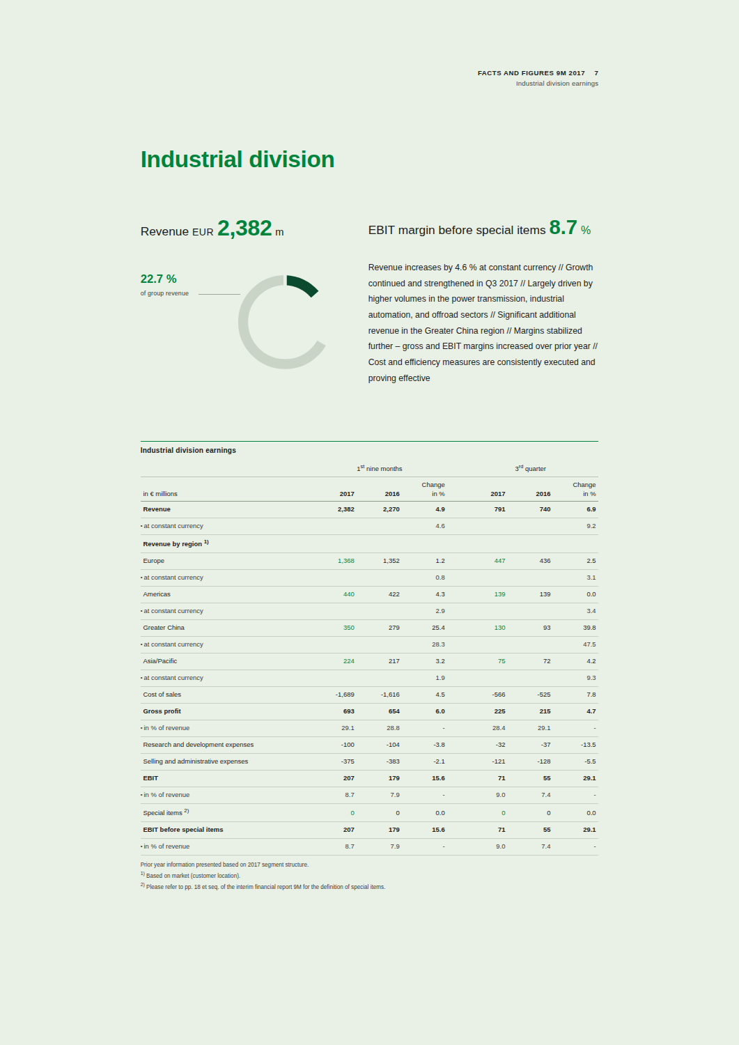FACTS AND FIGURES 9M 2017 7
Industrial division earnings
Industrial division
Revenue EUR 2,382 m
22.7 %
of group revenue
EBIT margin before special items 8.7 %
Revenue increases by 4.6 % at constant currency // Growth continued and strengthened in Q3 2017 // Largely driven by higher volumes in the power transmission, industrial automation, and offroad sectors // Significant additional revenue in the Greater China region // Margins stabilized further – gross and EBIT margins increased over prior year // Cost and efficiency measures are consistently executed and proving effective
Industrial division earnings
| | 1 st nine months | | 3 rd quarter |
| --- | --- | --- | --- |
| in € millions | 2017 | 2016 | Change in % | | 2017 | 2016 | Change in % |
| Revenue | 2,382 | 2,270 | 4.9 | | 791 | 740 | 6.9 |
| • at constant currency | | | 4.6 | | | | 9.2 |
| Revenue by region 1) | | | | | | | |
| Europe | 1,368 | 1,352 | 1.2 | | 447 | 436 | 2.5 |
| • at constant currency | | | 0.8 | | | | 3.1 |
| Americas | 440 | 422 | 4.3 | | 139 | 139 | 0.0 |
| • at constant currency | | | 2.9 | | | | 3.4 |
| Greater China | 350 | 279 | 25.4 | | 130 | 93 | 39.8 |
| • at constant currency | | | 28.3 | | | | 47.5 |
| Asia/Pacific | 224 | 217 | 3.2 | | 75 | 72 | 4.2 |
| • at constant currency | | | 1.9 | | | | 9.3 |
| Cost of sales | -1,689 | -1,616 | 4.5 | | -566 | -525 | 7.8 |
| Gross profit | 693 | 654 | 6.0 | | 225 | 215 | 4.7 |
| • in % of revenue | 29.1 | 28.8 | - | | 28.4 | 29.1 | - |
| Research and development expenses | -100 | -104 | -3.8 | | -32 | -37 | -13.5 |
| Selling and administrative expenses | -375 | -383 | -2.1 | | -121 | -128 | -5.5 |
| EBIT | 207 | 179 | 15.6 | | 71 | 55 | 29.1 |
| • in % of revenue | 8.7 | 7.9 | - | | 9.0 | 7.4 | - |
| Special items 2) | 0 | 0 | 0.0 | | 0 | 0 | 0.0 |
| EBIT before special items | 207 | 179 | 15.6 | | 71 | 55 | 29.1 |
| • in % of revenue | 8.7 | 7.9 | - | | 9.0 | 7.4 | - |
Prior year information presented based on 2017 segment structure.
1) Based on market (customer location).
2) Please refer to pp. 18 et seq. of the interim financial report 9M for the definition of special items.